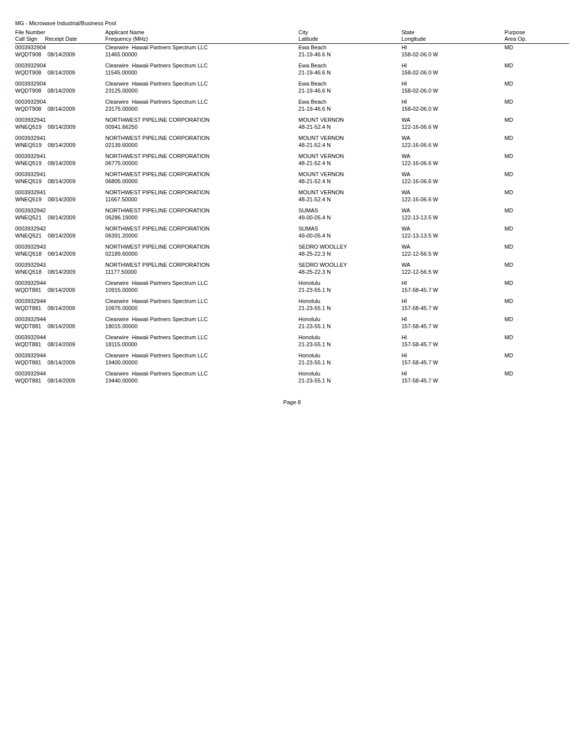MG - Microwave Industrial/Business Pool
| File Number | Applicant Name | City | State | Purpose |
| --- | --- | --- | --- | --- |
| Call Sign Receipt Date | Frequency (MHz) | Latitude | Longitude | Area Op. |
| 0003932904 | Clearwire Hawaii Partners Spectrum LLC | Ewa Beach | HI | MD |
| WQDT908 08/14/2009 | 11465.00000 | 21-19-46.6 N | 158-02-06.0 W | |
| 0003932904 | Clearwire Hawaii Partners Spectrum LLC | Ewa Beach | HI | MD |
| WQDT908 08/14/2009 | 11545.00000 | 21-19-46.6 N | 158-02-06.0 W | |
| 0003932904 | Clearwire Hawaii Partners Spectrum LLC | Ewa Beach | HI | MD |
| WQDT908 08/14/2009 | 23125.00000 | 21-19-46.6 N | 158-02-06.0 W | |
| 0003932904 | Clearwire Hawaii Partners Spectrum LLC | Ewa Beach | HI | MD |
| WQDT908 08/14/2009 | 23175.00000 | 21-19-46.6 N | 158-02-06.0 W | |
| 0003932941 | NORTHWEST PIPELINE CORPORATION | MOUNT VERNON | WA | MD |
| WNEQ519 08/14/2009 | 00941.66250 | 48-21-52.4 N | 122-16-06.6 W | |
| 0003932941 | NORTHWEST PIPELINE CORPORATION | MOUNT VERNON | WA | MD |
| WNEQ519 08/14/2009 | 02139.60000 | 48-21-52.4 N | 122-16-06.6 W | |
| 0003932941 | NORTHWEST PIPELINE CORPORATION | MOUNT VERNON | WA | MD |
| WNEQ519 08/14/2009 | 06775.00000 | 48-21-52.4 N | 122-16-06.6 W | |
| 0003932941 | NORTHWEST PIPELINE CORPORATION | MOUNT VERNON | WA | MD |
| WNEQ519 08/14/2009 | 06805.00000 | 48-21-52.4 N | 122-16-06.6 W | |
| 0003932941 | NORTHWEST PIPELINE CORPORATION | MOUNT VERNON | WA | MD |
| WNEQ519 08/14/2009 | 11667.50000 | 48-21-52.4 N | 122-16-06.6 W | |
| 0003932942 | NORTHWEST PIPELINE CORPORATION | SUMAS | WA | MD |
| WNEQ521 08/14/2009 | 06286.19000 | 49-00-05.4 N | 122-13-13.5 W | |
| 0003932942 | NORTHWEST PIPELINE CORPORATION | SUMAS | WA | MD |
| WNEQ521 08/14/2009 | 06391.20000 | 49-00-05.4 N | 122-13-13.5 W | |
| 0003932943 | NORTHWEST PIPELINE CORPORATION | SEDRO WOOLLEY | WA | MD |
| WNEQ518 08/14/2009 | 02189.60000 | 48-25-22.3 N | 122-12-56.5 W | |
| 0003932943 | NORTHWEST PIPELINE CORPORATION | SEDRO WOOLLEY | WA | MD |
| WNEQ518 08/14/2009 | 11177.50000 | 48-25-22.3 N | 122-12-56.5 W | |
| 0003932944 | Clearwire Hawaii Partners Spectrum LLC | Honolulu | HI | MD |
| WQDT881 08/14/2009 | 10915.00000 | 21-23-55.1 N | 157-58-45.7 W | |
| 0003932944 | Clearwire Hawaii Partners Spectrum LLC | Honolulu | HI | MD |
| WQDT881 08/14/2009 | 10975.00000 | 21-23-55.1 N | 157-58-45.7 W | |
| 0003932944 | Clearwire Hawaii Partners Spectrum LLC | Honolulu | HI | MD |
| WQDT881 08/14/2009 | 18015.00000 | 21-23-55.1 N | 157-58-45.7 W | |
| 0003932944 | Clearwire Hawaii Partners Spectrum LLC | Honolulu | HI | MD |
| WQDT881 08/14/2009 | 18115.00000 | 21-23-55.1 N | 157-58-45.7 W | |
| 0003932944 | Clearwire Hawaii Partners Spectrum LLC | Honolulu | HI | MD |
| WQDT881 08/14/2009 | 19400.00000 | 21-23-55.1 N | 157-58-45.7 W | |
| 0003932944 | Clearwire Hawaii Partners Spectrum LLC | Honolulu | HI | MD |
| WQDT881 08/14/2009 | 19440.00000 | 21-23-55.1 N | 157-58-45.7 W | |
Page 8